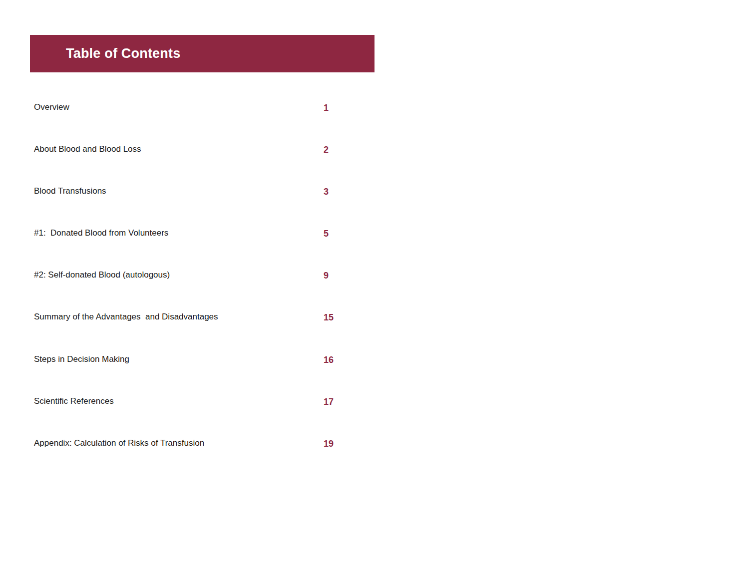Table of Contents
| Overview | 1 |
| About Blood and Blood Loss | 2 |
| Blood Transfusions | 3 |
| #1: Donated Blood from Volunteers | 5 |
| #2: Self-donated Blood (autologous) | 9 |
| Summary of the Advantages and Disadvantages | 15 |
| Steps in Decision Making | 16 |
| Scientific References | 17 |
| Appendix: Calculation of Risks of Transfusion | 19 |